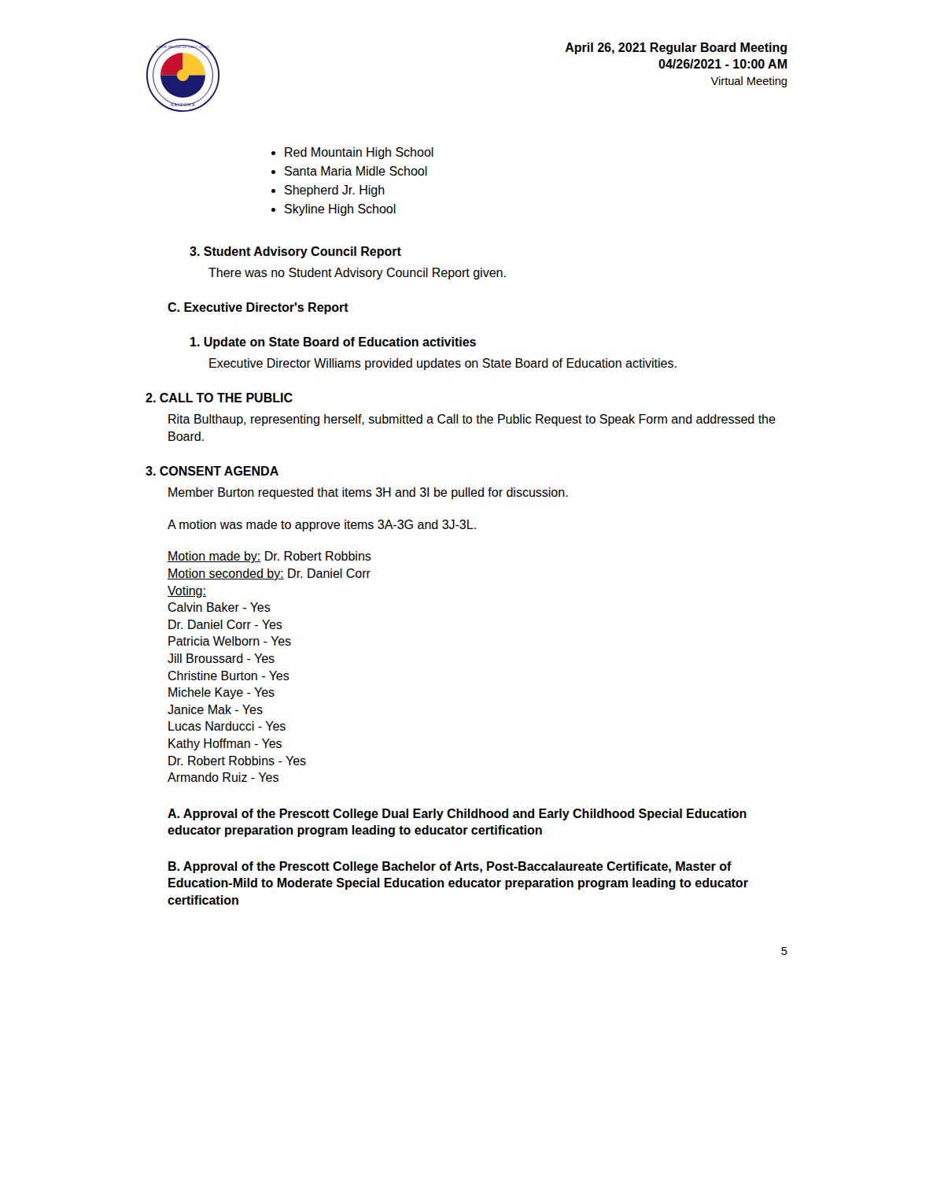STATE BOARD OF EDUCATION ARIZONA
April 26, 2021 Regular Board Meeting
04/26/2021 - 10:00 AM
Virtual Meeting
Red Mountain High School
Santa Maria Midle School
Shepherd Jr. High
Skyline High School
3. Student Advisory Council Report
There was no Student Advisory Council Report given.
C. Executive Director's Report
1. Update on State Board of Education activities
Executive Director Williams provided updates on State Board of Education activities.
2. CALL TO THE PUBLIC
Rita Bulthaup, representing herself, submitted a Call to the Public Request to Speak Form and addressed the Board.
3. CONSENT AGENDA
Member Burton requested that items 3H and 3I be pulled for discussion.
A motion was made to approve items 3A-3G and 3J-3L.
Motion made by: Dr. Robert Robbins
Motion seconded by: Dr. Daniel Corr
Voting:
Calvin Baker - Yes
Dr. Daniel Corr - Yes
Patricia Welborn - Yes
Jill Broussard - Yes
Christine Burton - Yes
Michele Kaye - Yes
Janice Mak - Yes
Lucas Narducci - Yes
Kathy Hoffman - Yes
Dr. Robert Robbins - Yes
Armando Ruiz - Yes
A. Approval of the Prescott College Dual Early Childhood and Early Childhood Special Education educator preparation program leading to educator certification
B. Approval of the Prescott College Bachelor of Arts, Post-Baccalaureate Certificate, Master of Education-Mild to Moderate Special Education educator preparation program leading to educator certification
5